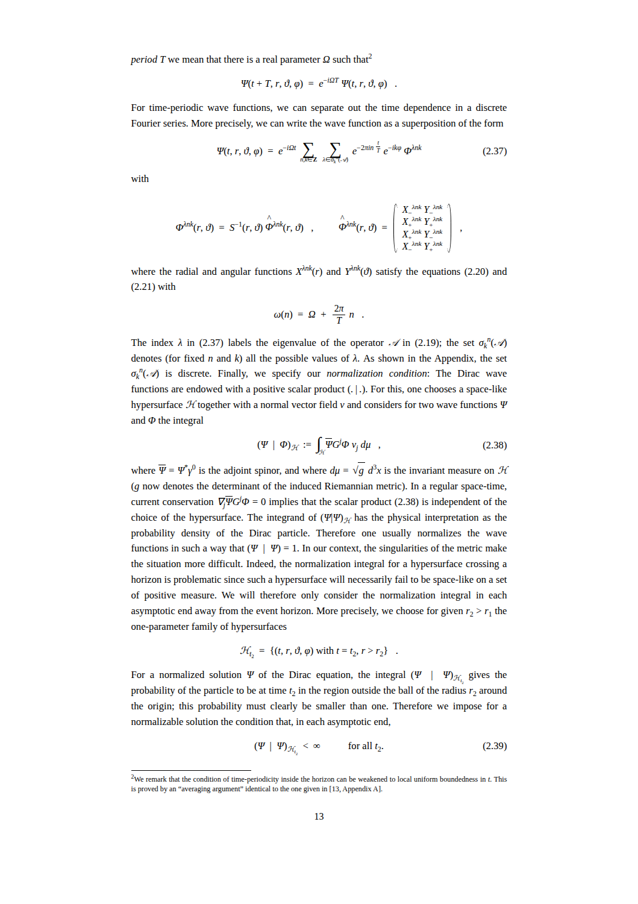period T we mean that there is a real parameter Ω such that2
Ψ(t + T, r, ϑ, φ) = e−iΩT Ψ(t, r, ϑ, φ) .
For time-periodic wave functions, we can separate out the time dependence in a discrete Fourier series. More precisely, we can write the wave function as a superposition of the form
Ψ(t, r, ϑ, φ) = e−iΩt ∑n,k∈Z ∑λ∈σkn(𝒜) e−2πin tT e−ikφ Φλnk (2.37)
with
Φλnk(r, ϑ) = S−1(r, ϑ) ^Φλnk(r, ϑ) , ^Φλnk(r, ϑ) =
| X − λnk Y − λnk |
| X + λnk Y + λnk |
| X + λnk Y − λnk |
| X − λnk Y + λnk |
,
where the radial and angular functions Xλnk(r) and Yλnk(ϑ) satisfy the equations (2.20) and (2.21) with
ω(n) = Ω + 2π T n .
The index λ in (2.37) labels the eigenvalue of the operator 𝒜 in (2.19); the set σkn(𝒜) denotes (for fixed n and k) all the possible values of λ. As shown in the Appendix, the set σkn(𝒜) is discrete. Finally, we specify our normalization condition: The Dirac wave functions are endowed with a positive scalar product (. | .). For this, one chooses a space-like hypersurface ℋ together with a normal vector field ν and considers for two wave functions Ψ and Φ the integral
(Ψ | Φ)ℋ := ∫ℋ ΨGjΦ νj dμ , (2.38)
where Ψ = Ψ*γ0 is the adjoint spinor, and where dμ = √g d3x is the invariant measure on ℋ (g now denotes the determinant of the induced Riemannian metric). In a regular space-time, current conservation ∇jΨGjΦ = 0 implies that the scalar product (2.38) is independent of the choice of the hypersurface. The integrand of (Ψ|Ψ)ℋ has the physical interpretation as the probability density of the Dirac particle. Therefore one usually normalizes the wave functions in such a way that (Ψ | Ψ) = 1. In our context, the singularities of the metric make the situation more difficult. Indeed, the normalization integral for a hypersurface crossing a horizon is problematic since such a hypersurface will necessarily fail to be space-like on a set of positive measure. We will therefore only consider the normalization integral in each asymptotic end away from the event horizon. More precisely, we choose for given r2 > r1 the one-parameter family of hypersurfaces
ℋt2 = {(t, r, ϑ, φ) with t = t2, r > r2} .
For a normalized solution Ψ of the Dirac equation, the integral (Ψ | Ψ)ℋt2 gives the probability of the particle to be at time t2 in the region outside the ball of the radius r2 around the origin; this probability must clearly be smaller than one. Therefore we impose for a normalizable solution the condition that, in each asymptotic end,
(Ψ | Ψ)ℋt2 < ∞ for all t2. (2.39)
2We remark that the condition of time-periodicity inside the horizon can be weakened to local uniform boundedness in t. This is proved by an “averaging argument” identical to the one given in [13, Appendix A].
13